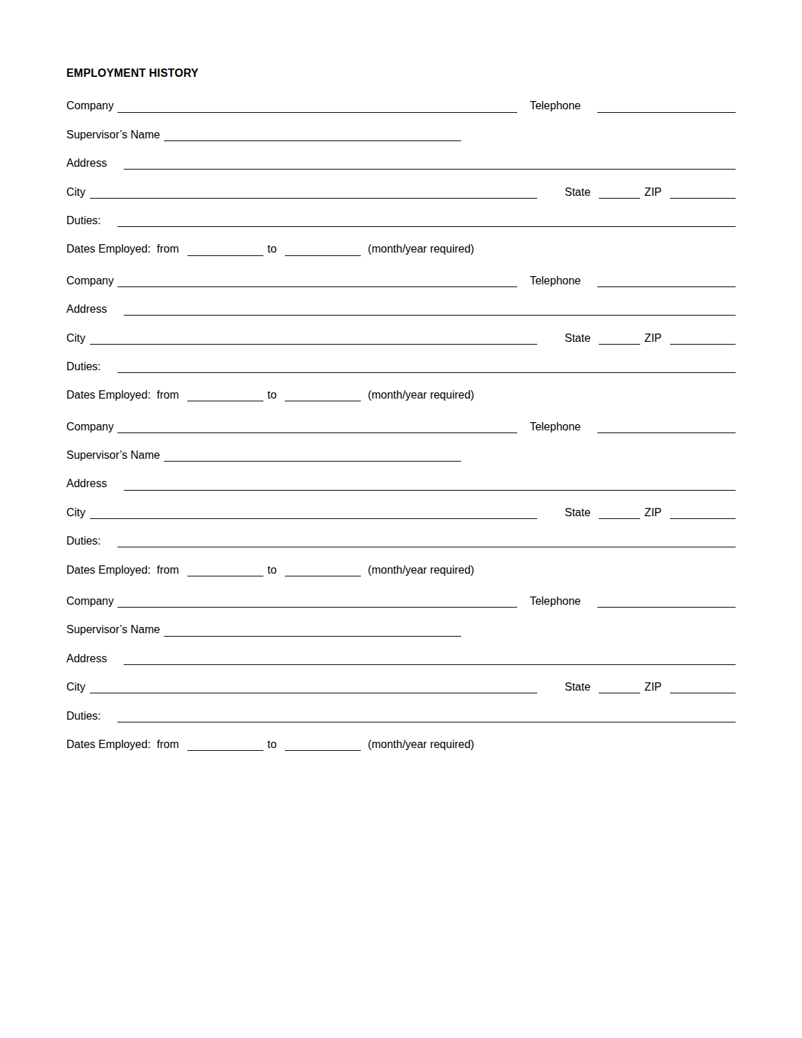EMPLOYMENT HISTORY
Company Telephone
Supervisor’s Name
Address
City State ZIP
Duties:
Dates Employed: from to (month/year required)
Company Telephone
Address
City State ZIP
Duties:
Dates Employed: from to (month/year required)
Company Telephone
Supervisor’s Name
Address
City State ZIP
Duties:
Dates Employed: from to (month/year required)
Company Telephone
Supervisor’s Name
Address
City State ZIP
Duties:
Dates Employed: from to (month/year required)